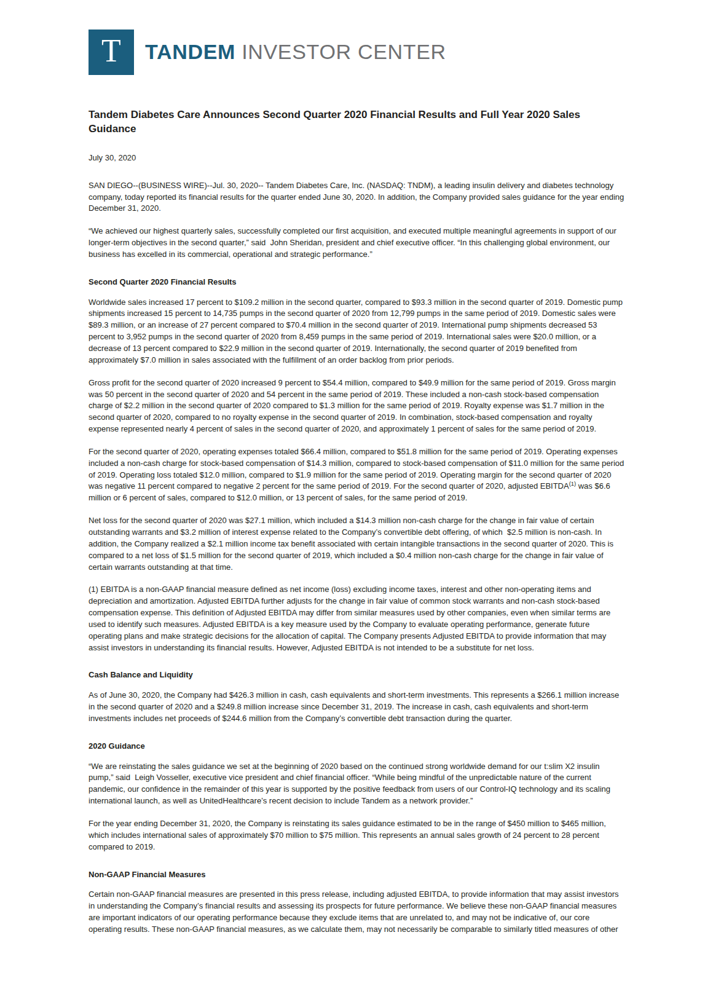T
TANDEM INVESTOR CENTER
Tandem Diabetes Care Announces Second Quarter 2020 Financial Results and Full Year 2020 Sales Guidance
July 30, 2020
SAN DIEGO--(BUSINESS WIRE)--Jul. 30, 2020-- Tandem Diabetes Care, Inc. (NASDAQ: TNDM), a leading insulin delivery and diabetes technology company, today reported its financial results for the quarter ended June 30, 2020. In addition, the Company provided sales guidance for the year ending December 31, 2020.
“We achieved our highest quarterly sales, successfully completed our first acquisition, and executed multiple meaningful agreements in support of our longer-term objectives in the second quarter,” said John Sheridan, president and chief executive officer. “In this challenging global environment, our business has excelled in its commercial, operational and strategic performance.”
Second Quarter 2020 Financial Results
Worldwide sales increased 17 percent to $109.2 million in the second quarter, compared to $93.3 million in the second quarter of 2019. Domestic pump shipments increased 15 percent to 14,735 pumps in the second quarter of 2020 from 12,799 pumps in the same period of 2019. Domestic sales were $89.3 million, or an increase of 27 percent compared to $70.4 million in the second quarter of 2019. International pump shipments decreased 53 percent to 3,952 pumps in the second quarter of 2020 from 8,459 pumps in the same period of 2019. International sales were $20.0 million, or a decrease of 13 percent compared to $22.9 million in the second quarter of 2019. Internationally, the second quarter of 2019 benefited from approximately $7.0 million in sales associated with the fulfillment of an order backlog from prior periods.
Gross profit for the second quarter of 2020 increased 9 percent to $54.4 million, compared to $49.9 million for the same period of 2019. Gross margin was 50 percent in the second quarter of 2020 and 54 percent in the same period of 2019. These included a non-cash stock-based compensation charge of $2.2 million in the second quarter of 2020 compared to $1.3 million for the same period of 2019. Royalty expense was $1.7 million in the second quarter of 2020, compared to no royalty expense in the second quarter of 2019. In combination, stock-based compensation and royalty expense represented nearly 4 percent of sales in the second quarter of 2020, and approximately 1 percent of sales for the same period of 2019.
For the second quarter of 2020, operating expenses totaled $66.4 million, compared to $51.8 million for the same period of 2019. Operating expenses included a non-cash charge for stock-based compensation of $14.3 million, compared to stock-based compensation of $11.0 million for the same period of 2019. Operating loss totaled $12.0 million, compared to $1.9 million for the same period of 2019. Operating margin for the second quarter of 2020 was negative 11 percent compared to negative 2 percent for the same period of 2019. For the second quarter of 2020, adjusted EBITDA(1) was $6.6 million or 6 percent of sales, compared to $12.0 million, or 13 percent of sales, for the same period of 2019.
Net loss for the second quarter of 2020 was $27.1 million, which included a $14.3 million non-cash charge for the change in fair value of certain outstanding warrants and $3.2 million of interest expense related to the Company’s convertible debt offering, of which $2.5 million is non-cash. In addition, the Company realized a $2.1 million income tax benefit associated with certain intangible transactions in the second quarter of 2020. This is compared to a net loss of $1.5 million for the second quarter of 2019, which included a $0.4 million non-cash charge for the change in fair value of certain warrants outstanding at that time.
(1) EBITDA is a non-GAAP financial measure defined as net income (loss) excluding income taxes, interest and other non-operating items and depreciation and amortization. Adjusted EBITDA further adjusts for the change in fair value of common stock warrants and non-cash stock-based compensation expense. This definition of Adjusted EBITDA may differ from similar measures used by other companies, even when similar terms are used to identify such measures. Adjusted EBITDA is a key measure used by the Company to evaluate operating performance, generate future operating plans and make strategic decisions for the allocation of capital. The Company presents Adjusted EBITDA to provide information that may assist investors in understanding its financial results. However, Adjusted EBITDA is not intended to be a substitute for net loss.
Cash Balance and Liquidity
As of June 30, 2020, the Company had $426.3 million in cash, cash equivalents and short-term investments. This represents a $266.1 million increase in the second quarter of 2020 and a $249.8 million increase since December 31, 2019. The increase in cash, cash equivalents and short-term investments includes net proceeds of $244.6 million from the Company’s convertible debt transaction during the quarter.
2020 Guidance
“We are reinstating the sales guidance we set at the beginning of 2020 based on the continued strong worldwide demand for our t:slim X2 insulin pump,” said Leigh Vosseller, executive vice president and chief financial officer. “While being mindful of the unpredictable nature of the current pandemic, our confidence in the remainder of this year is supported by the positive feedback from users of our Control-IQ technology and its scaling international launch, as well as UnitedHealthcare’s recent decision to include Tandem as a network provider.”
For the year ending December 31, 2020, the Company is reinstating its sales guidance estimated to be in the range of $450 million to $465 million, which includes international sales of approximately $70 million to $75 million. This represents an annual sales growth of 24 percent to 28 percent compared to 2019.
Non-GAAP Financial Measures
Certain non-GAAP financial measures are presented in this press release, including adjusted EBITDA, to provide information that may assist investors in understanding the Company’s financial results and assessing its prospects for future performance. We believe these non-GAAP financial measures are important indicators of our operating performance because they exclude items that are unrelated to, and may not be indicative of, our core operating results. These non-GAAP financial measures, as we calculate them, may not necessarily be comparable to similarly titled measures of other